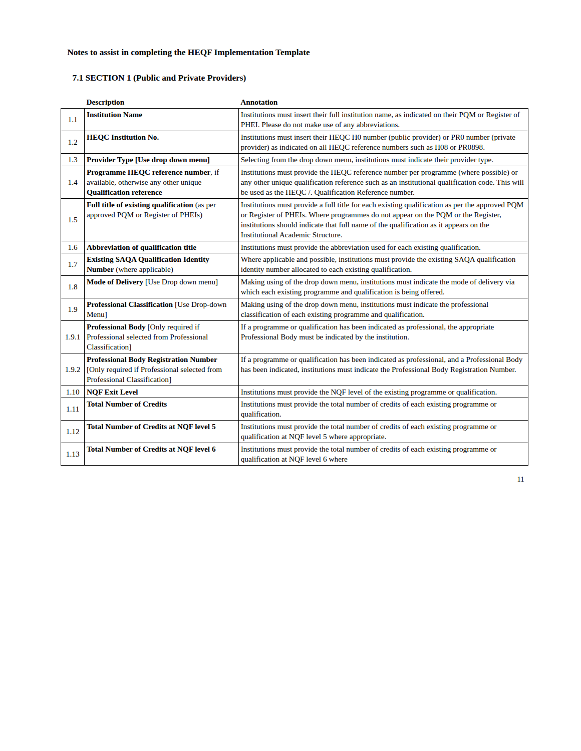Notes to assist in completing the HEQF Implementation Template
7.1 SECTION 1 (Public and Private Providers)
| | Description | Annotation |
| --- | --- | --- |
| 1.1 | Institution Name | Institutions must insert their full institution name, as indicated on their PQM or Register of PHEI. Please do not make use of any abbreviations. |
| 1.2 | HEQC Institution No. | Institutions must insert their HEQC H0 number (public provider) or PR0 number (private provider) as indicated on all HEQC reference numbers such as H08 or PR0898. |
| 1.3 | Provider Type [Use drop down menu] | Selecting from the drop down menu, institutions must indicate their provider type. |
| 1.4 | Programme HEQC reference number , if available, otherwise any other unique Qualification reference | Institutions must provide the HEQC reference number per programme (where possible) or any other unique qualification reference such as an institutional qualification code. This will be used as the HEQC /. Qualification Reference number. |
| 1.5 | Full title of existing qualification (as per approved PQM or Register of PHEIs) | Institutions must provide a full title for each existing qualification as per the approved PQM or Register of PHEIs. Where programmes do not appear on the PQM or the Register, institutions should indicate that full name of the qualification as it appears on the Institutional Academic Structure. |
| 1.6 | Abbreviation of qualification title | Institutions must provide the abbreviation used for each existing qualification. |
| 1.7 | Existing SAQA Qualification Identity Number (where applicable) | Where applicable and possible, institutions must provide the existing SAQA qualification identity number allocated to each existing qualification. |
| 1.8 | Mode of Delivery [Use Drop down menu] | Making using of the drop down menu, institutions must indicate the mode of delivery via which each existing programme and qualification is being offered. |
| 1.9 | Professional Classification [Use Drop-down Menu] | Making using of the drop down menu, institutions must indicate the professional classification of each existing programme and qualification. |
| 1.9.1 | Professional Body [Only required if Professional selected from Professional Classification] | If a programme or qualification has been indicated as professional, the appropriate Professional Body must be indicated by the institution. |
| 1.9.2 | Professional Body Registration Number [Only required if Professional selected from Professional Classification] | If a programme or qualification has been indicated as professional, and a Professional Body has been indicated, institutions must indicate the Professional Body Registration Number. |
| 1.10 | NQF Exit Level | Institutions must provide the NQF level of the existing programme or qualification. |
| 1.11 | Total Number of Credits | Institutions must provide the total number of credits of each existing programme or qualification. |
| 1.12 | Total Number of Credits at NQF level 5 | Institutions must provide the total number of credits of each existing programme or qualification at NQF level 5 where appropriate. |
| 1.13 | Total Number of Credits at NQF level 6 | Institutions must provide the total number of credits of each existing programme or qualification at NQF level 6 where |
11